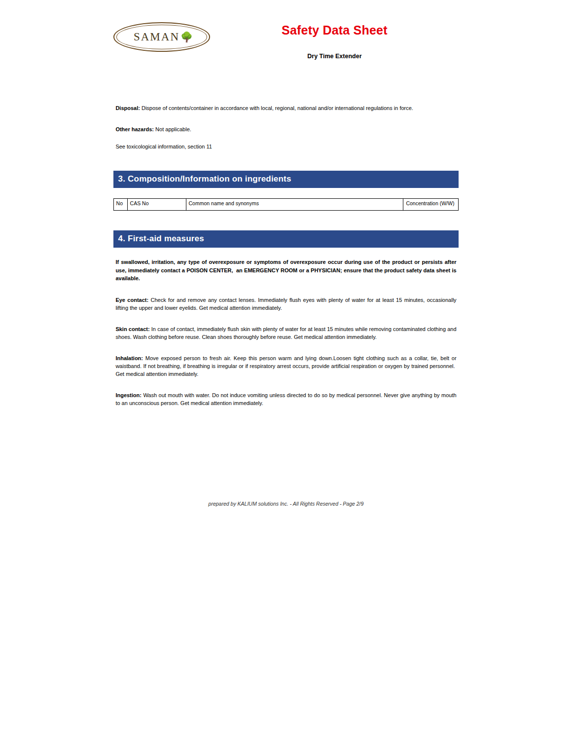SAMAN🌳
Safety Data Sheet
Dry Time Extender
Disposal: Dispose of contents/container in accordance with local, regional, national and/or international regulations in force.
Other hazards: Not applicable.
See toxicological information, section 11
3. Composition/Information on ingredients
| No | CAS No | Common name and synonyms | Concentration (W/W) |
4. First-aid measures
If swallowed, irritation, any type of overexposure or symptoms of overexposure occur during use of the product or persists after use, immediately contact a POISON CENTER, an EMERGENCY ROOM or a PHYSICIAN; ensure that the product safety data sheet is available.
Eye contact: Check for and remove any contact lenses. Immediately flush eyes with plenty of water for at least 15 minutes, occasionally lifting the upper and lower eyelids. Get medical attention immediately.
Skin contact: In case of contact, immediately flush skin with plenty of water for at least 15 minutes while removing contaminated clothing and shoes. Wash clothing before reuse. Clean shoes thoroughly before reuse. Get medical attention immediately.
Inhalation: Move exposed person to fresh air. Keep this person warm and lying down.Loosen tight clothing such as a collar, tie, belt or waistband. If not breathing, if breathing is irregular or if respiratory arrest occurs, provide artificial respiration or oxygen by trained personnel. Get medical attention immediately.
Ingestion: Wash out mouth with water. Do not induce vomiting unless directed to do so by medical personnel. Never give anything by mouth to an unconscious person. Get medical attention immediately.
prepared by KALIUM solutions Inc. - All Rights Reserved - Page 2/9